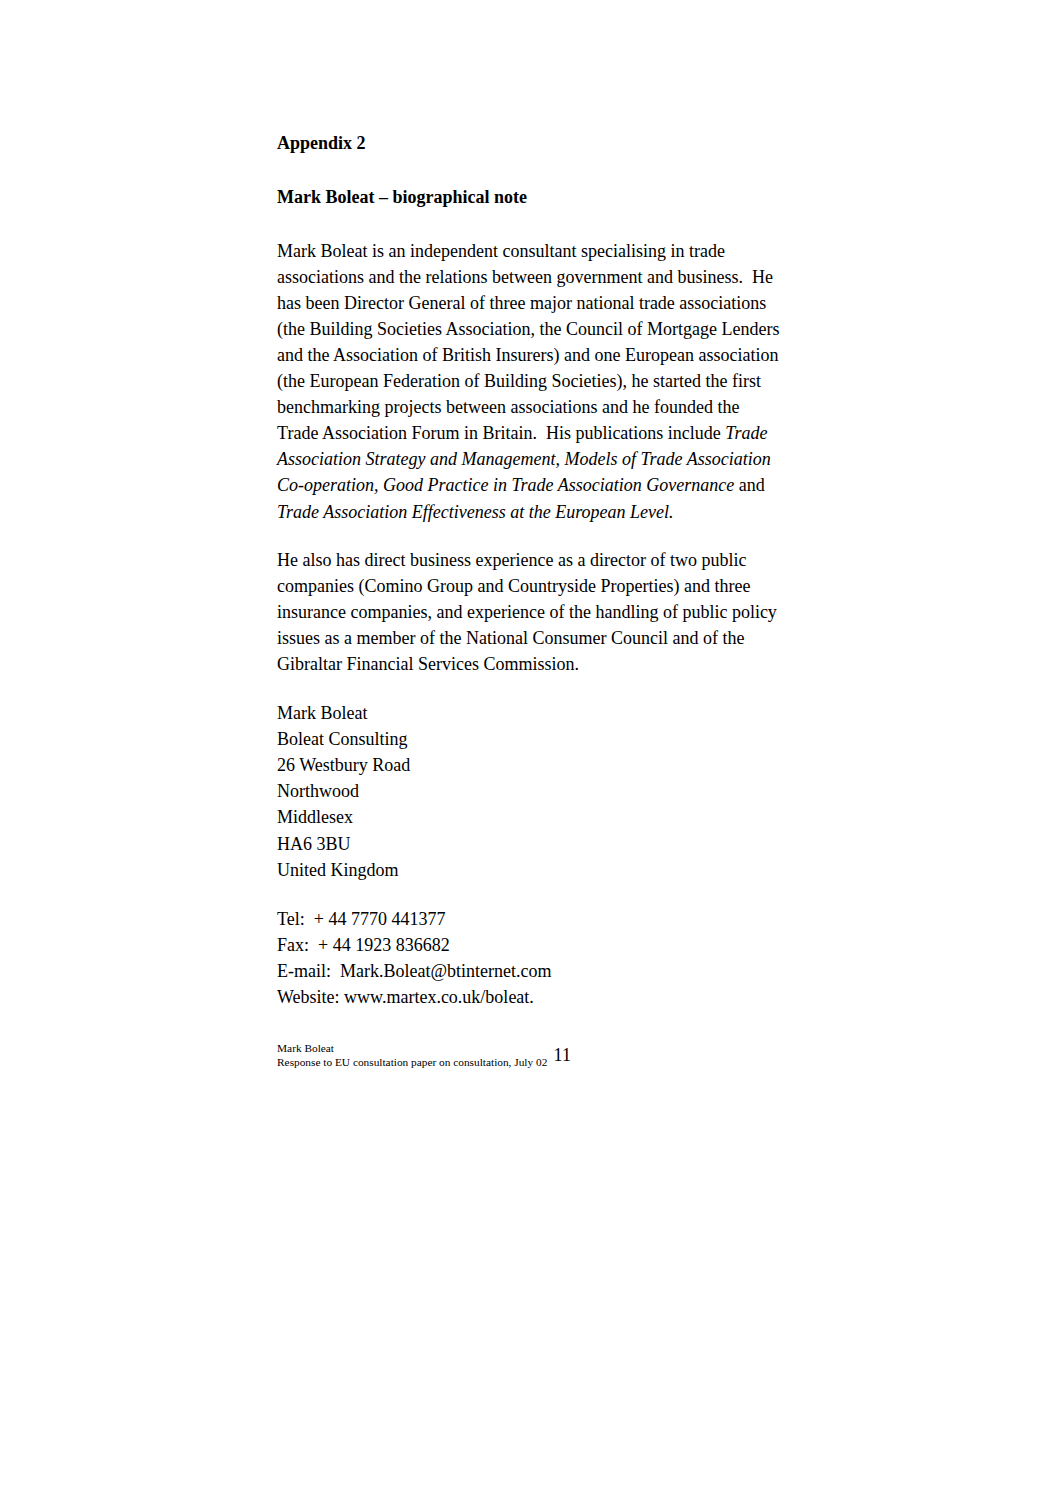Appendix 2
Mark Boleat – biographical note
Mark Boleat is an independent consultant specialising in trade associations and the relations between government and business. He has been Director General of three major national trade associations (the Building Societies Association, the Council of Mortgage Lenders and the Association of British Insurers) and one European association (the European Federation of Building Societies), he started the first benchmarking projects between associations and he founded the Trade Association Forum in Britain. His publications include Trade Association Strategy and Management, Models of Trade Association Co-operation, Good Practice in Trade Association Governance and Trade Association Effectiveness at the European Level.
He also has direct business experience as a director of two public companies (Comino Group and Countryside Properties) and three insurance companies, and experience of the handling of public policy issues as a member of the National Consumer Council and of the Gibraltar Financial Services Commission.
Mark Boleat
Boleat Consulting
26 Westbury Road
Northwood
Middlesex
HA6 3BU
United Kingdom
Tel: + 44 7770 441377
Fax: + 44 1923 836682
E-mail: Mark.Boleat@btinternet.com
Website: www.martex.co.uk/boleat.
Mark Boleat
Response to EU consultation paper on consultation, July 02 11